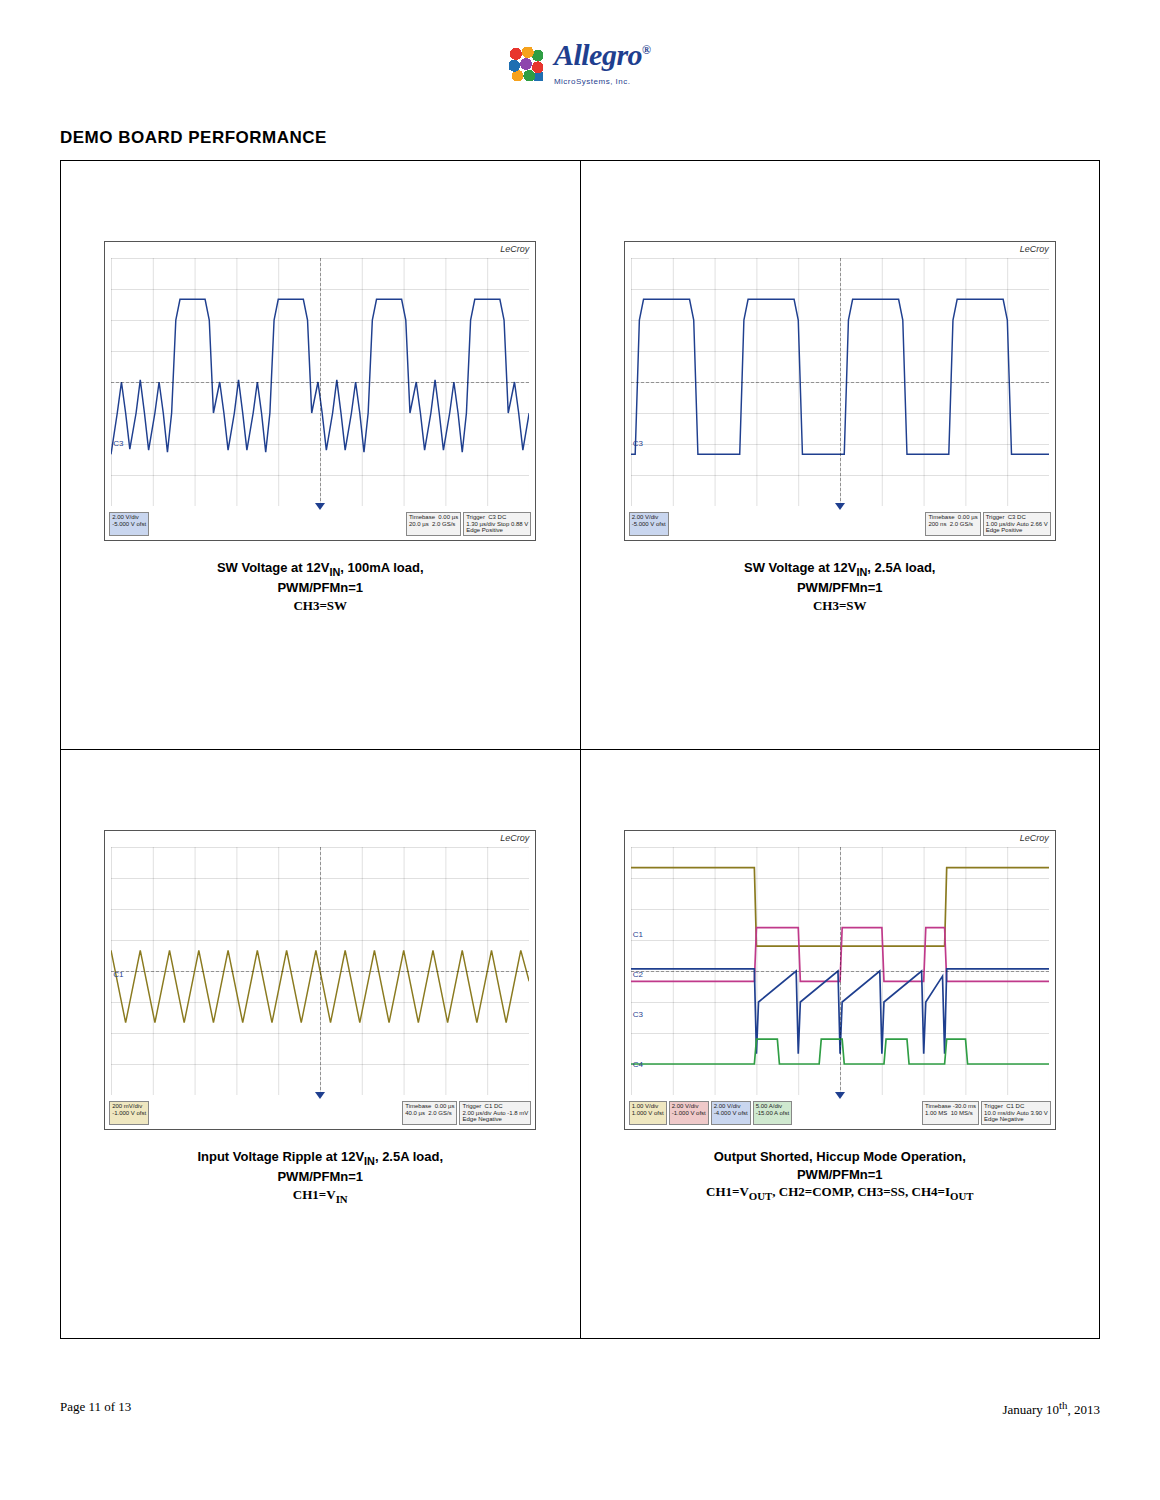Allegro®
MicroSystems, Inc.
DEMO BOARD PERFORMANCE
| LeCroy C3 2.00 V/div -5.000 V ofst Timebase 0.00 µs 20.0 µs 2.0 GS/s Trigger C3 DC 1.30 µs/div Stop 0.88 V Edge Positive SW Voltage at 12V IN , 100mA load, PWM/PFMn=1 CH3=SW | LeCroy C3 2.00 V/div -5.000 V ofst Timebase 0.00 µs 200 ns 2.0 GS/s Trigger C3 DC 1.00 µs/div Auto 2.66 V Edge Positive SW Voltage at 12V IN , 2.5A load, PWM/PFMn=1 CH3=SW |
| LeCroy C1 200 mV/div -1.000 V ofst Timebase 0.00 µs 40.0 µs 2.0 GS/s Trigger C1 DC 2.00 µs/div Auto -1.8 mV Edge Negative Input Voltage Ripple at 12V IN , 2.5A load, PWM/PFMn=1 CH1=V IN | LeCroy C1 C2 C3 C4 1.00 V/div 1.000 V ofst 2.00 V/div -1.000 V ofst 2.00 V/div -4.000 V ofst 5.00 A/div -15.00 A ofst Timebase -30.0 ms 1.00 MS 10 MS/s Trigger C1 DC 10.0 ms/div Auto 3.90 V Edge Negative Output Shorted, Hiccup Mode Operation, PWM/PFMn=1 CH1=V OUT , CH2=COMP, CH3=SS, CH4=I OUT |
Page 11 of 13
January 10th, 2013